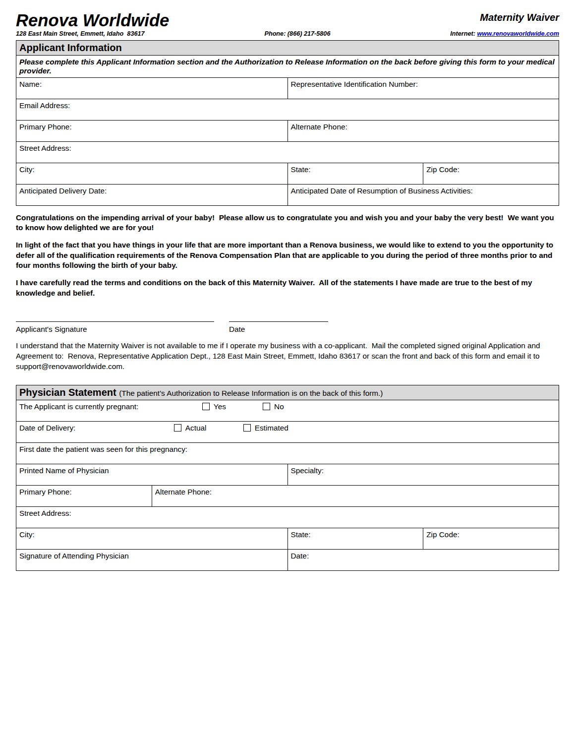Renova Worldwide
Maternity Waiver
128 East Main Street, Emmett, Idaho 83617
Phone: (866) 217-5806
Internet: www.renovaworldwide.com
Applicant Information
| Please complete this Applicant Information section and the Authorization to Release Information on the back before giving this form to your medical provider. |
| Name: | Representative Identification Number: |
| Email Address: |
| Primary Phone: | Alternate Phone: |
| Street Address: |
| City: | State: | Zip Code: |
| Anticipated Delivery Date: | Anticipated Date of Resumption of Business Activities: |
Congratulations on the impending arrival of your baby! Please allow us to congratulate you and wish you and your baby the very best! We want you to know how delighted we are for you!
In light of the fact that you have things in your life that are more important than a Renova business, we would like to extend to you the opportunity to defer all of the qualification requirements of the Renova Compensation Plan that are applicable to you during the period of three months prior to and four months following the birth of your baby.
I have carefully read the terms and conditions on the back of this Maternity Waiver. All of the statements I have made are true to the best of my knowledge and belief.
Applicant's Signature Date
I understand that the Maternity Waiver is not available to me if I operate my business with a co-applicant. Mail the completed signed original Application and Agreement to: Renova, Representative Application Dept., 128 East Main Street, Emmett, Idaho 83617 or scan the front and back of this form and email it to support@renovaworldwide.com.
Physician Statement (The patient’s Authorization to Release Information is on the back of this form.)
| The Applicant is currently pregnant: Yes No |
| Date of Delivery: Actual Estimated |
| First date the patient was seen for this pregnancy: |
| Printed Name of Physician | Specialty: |
| Primary Phone: | Alternate Phone: |
| Street Address: |
| City: | State: | Zip Code: |
| Signature of Attending Physician | Date: |